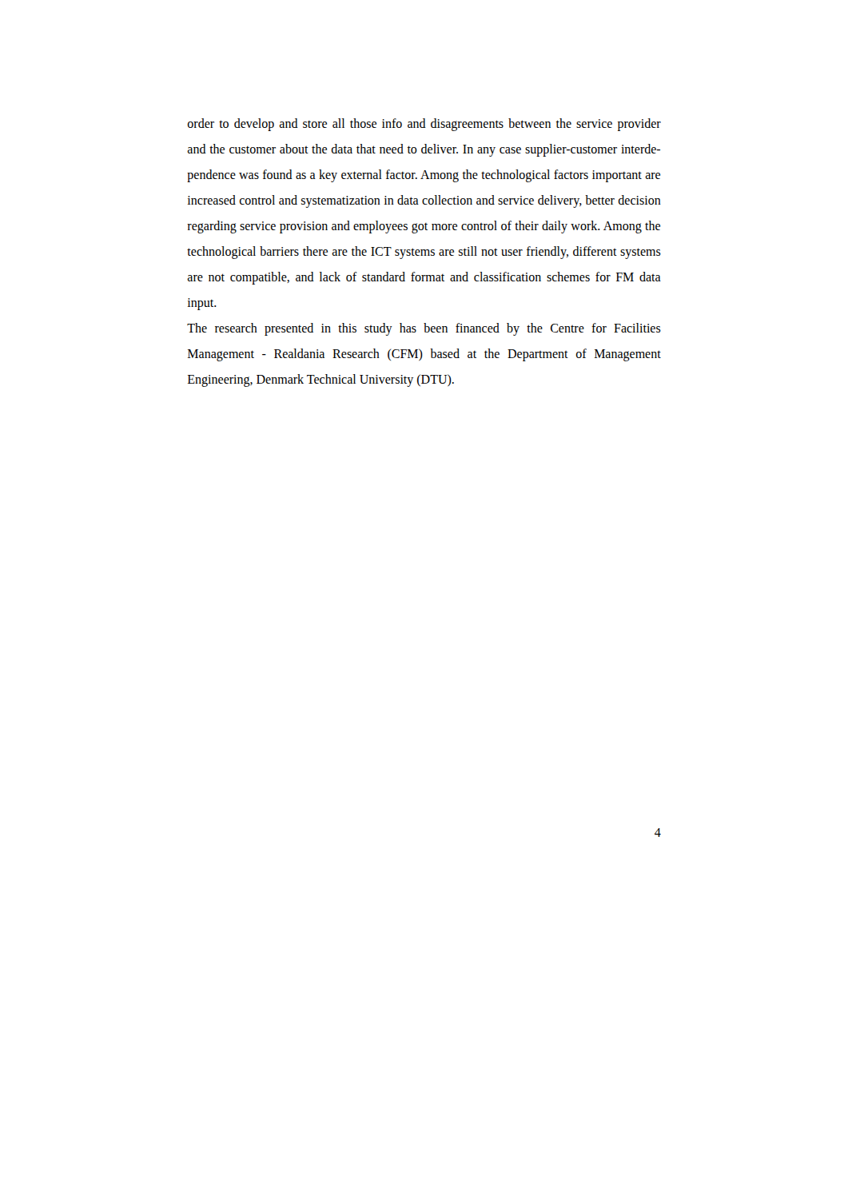order to develop and store all those info and disagreements between the service provider and the customer about the data that need to deliver. In any case supplier-customer interdependence was found as a key external factor. Among the technological factors important are increased control and systematization in data collection and service delivery, better decision regarding service provision and employees got more control of their daily work. Among the technological barriers there are the ICT systems are still not user friendly, different systems are not compatible, and lack of standard format and classification schemes for FM data input.
The research presented in this study has been financed by the Centre for Facilities Management - Realdania Research (CFM) based at the Department of Management Engineering, Denmark Technical University (DTU).
4